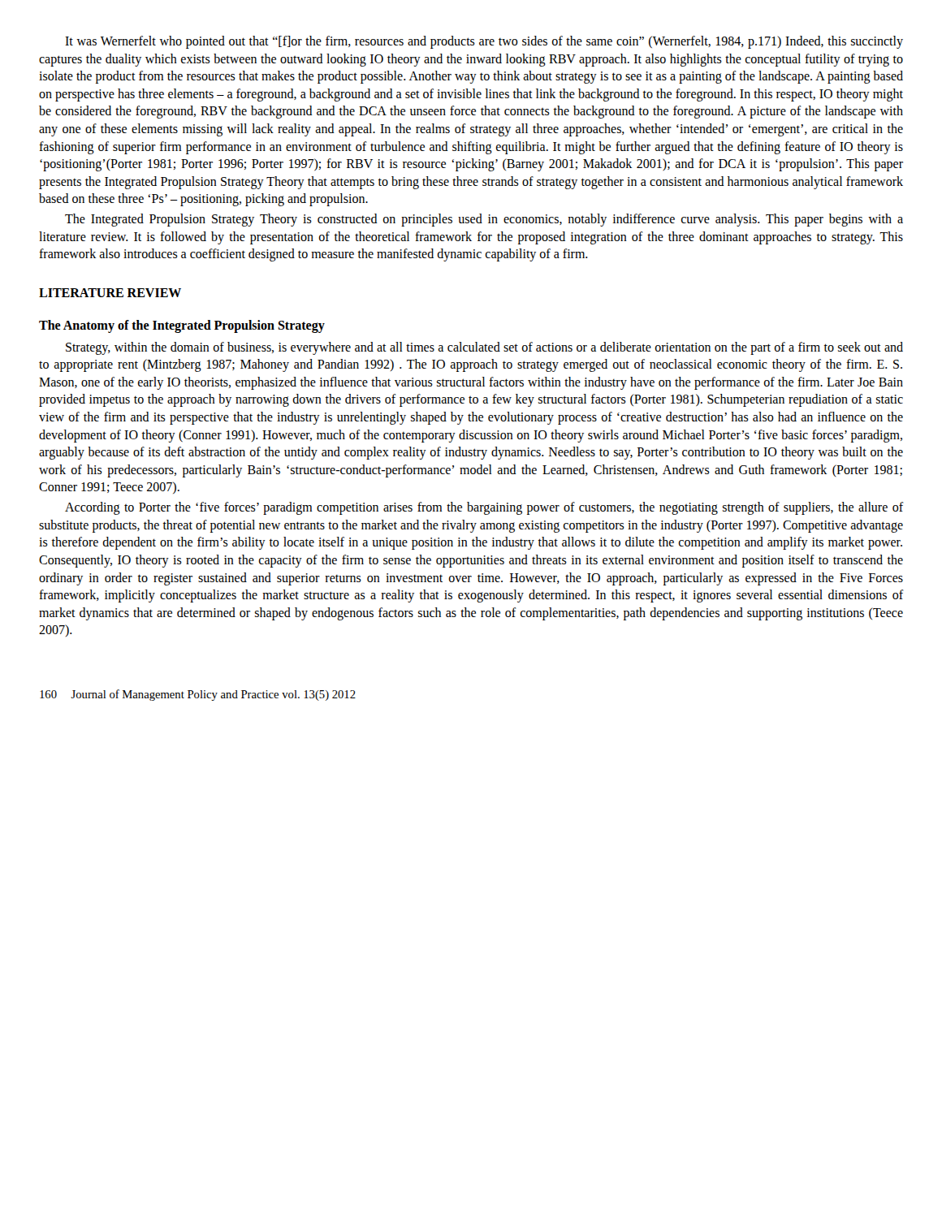It was Wernerfelt who pointed out that “[f]or the firm, resources and products are two sides of the same coin” (Wernerfelt, 1984, p.171) Indeed, this succinctly captures the duality which exists between the outward looking IO theory and the inward looking RBV approach. It also highlights the conceptual futility of trying to isolate the product from the resources that makes the product possible. Another way to think about strategy is to see it as a painting of the landscape. A painting based on perspective has three elements – a foreground, a background and a set of invisible lines that link the background to the foreground. In this respect, IO theory might be considered the foreground, RBV the background and the DCA the unseen force that connects the background to the foreground. A picture of the landscape with any one of these elements missing will lack reality and appeal. In the realms of strategy all three approaches, whether ‘intended’ or ‘emergent’, are critical in the fashioning of superior firm performance in an environment of turbulence and shifting equilibria. It might be further argued that the defining feature of IO theory is ‘positioning’(Porter 1981; Porter 1996; Porter 1997); for RBV it is resource ‘picking’ (Barney 2001; Makadok 2001); and for DCA it is ‘propulsion’. This paper presents the Integrated Propulsion Strategy Theory that attempts to bring these three strands of strategy together in a consistent and harmonious analytical framework based on these three ‘Ps’ – positioning, picking and propulsion.
The Integrated Propulsion Strategy Theory is constructed on principles used in economics, notably indifference curve analysis. This paper begins with a literature review. It is followed by the presentation of the theoretical framework for the proposed integration of the three dominant approaches to strategy. This framework also introduces a coefficient designed to measure the manifested dynamic capability of a firm.
LITERATURE REVIEW
The Anatomy of the Integrated Propulsion Strategy
Strategy, within the domain of business, is everywhere and at all times a calculated set of actions or a deliberate orientation on the part of a firm to seek out and to appropriate rent (Mintzberg 1987; Mahoney and Pandian 1992) . The IO approach to strategy emerged out of neoclassical economic theory of the firm. E. S. Mason, one of the early IO theorists, emphasized the influence that various structural factors within the industry have on the performance of the firm. Later Joe Bain provided impetus to the approach by narrowing down the drivers of performance to a few key structural factors (Porter 1981). Schumpeterian repudiation of a static view of the firm and its perspective that the industry is unrelentingly shaped by the evolutionary process of ‘creative destruction’ has also had an influence on the development of IO theory (Conner 1991). However, much of the contemporary discussion on IO theory swirls around Michael Porter’s ‘five basic forces’ paradigm, arguably because of its deft abstraction of the untidy and complex reality of industry dynamics. Needless to say, Porter’s contribution to IO theory was built on the work of his predecessors, particularly Bain’s ‘structure-conduct-performance’ model and the Learned, Christensen, Andrews and Guth framework (Porter 1981; Conner 1991; Teece 2007).
According to Porter the ‘five forces’ paradigm competition arises from the bargaining power of customers, the negotiating strength of suppliers, the allure of substitute products, the threat of potential new entrants to the market and the rivalry among existing competitors in the industry (Porter 1997). Competitive advantage is therefore dependent on the firm’s ability to locate itself in a unique position in the industry that allows it to dilute the competition and amplify its market power. Consequently, IO theory is rooted in the capacity of the firm to sense the opportunities and threats in its external environment and position itself to transcend the ordinary in order to register sustained and superior returns on investment over time. However, the IO approach, particularly as expressed in the Five Forces framework, implicitly conceptualizes the market structure as a reality that is exogenously determined. In this respect, it ignores several essential dimensions of market dynamics that are determined or shaped by endogenous factors such as the role of complementarities, path dependencies and supporting institutions (Teece 2007).
160 Journal of Management Policy and Practice vol. 13(5) 2012